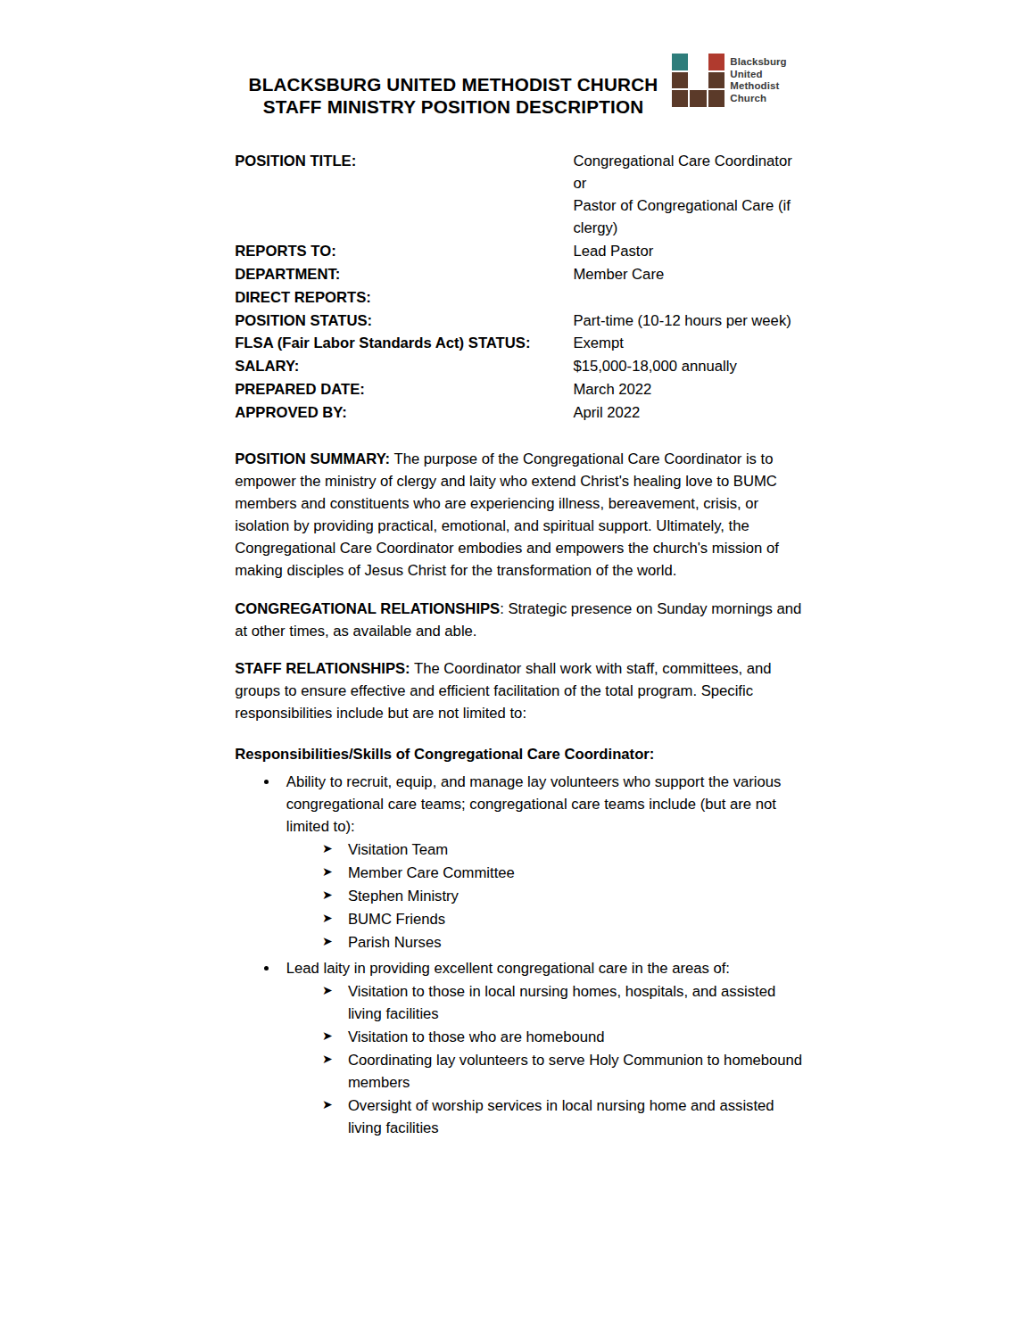Blacksburg
United
Methodist
Church
BLACKSBURG UNITED METHODIST CHURCH
STAFF MINISTRY POSITION DESCRIPTION
| POSITION TITLE: | Congregational Care Coordinator or Pastor of Congregational Care (if clergy) |
| REPORTS TO: | Lead Pastor |
| DEPARTMENT: | Member Care |
| DIRECT REPORTS: | |
| POSITION STATUS: | Part-time (10-12 hours per week) |
| FLSA (Fair Labor Standards Act) STATUS: | Exempt |
| SALARY: | $15,000-18,000 annually |
| PREPARED DATE: | March 2022 |
| APPROVED BY: | April 2022 |
POSITION SUMMARY: The purpose of the Congregational Care Coordinator is to empower the ministry of clergy and laity who extend Christ's healing love to BUMC members and constituents who are experiencing illness, bereavement, crisis, or isolation by providing practical, emotional, and spiritual support. Ultimately, the Congregational Care Coordinator embodies and empowers the church's mission of making disciples of Jesus Christ for the transformation of the world.
CONGREGATIONAL RELATIONSHIPS: Strategic presence on Sunday mornings and at other times, as available and able.
STAFF RELATIONSHIPS: The Coordinator shall work with staff, committees, and groups to ensure effective and efficient facilitation of the total program. Specific responsibilities include but are not limited to:
Responsibilities/Skills of Congregational Care Coordinator:
Ability to recruit, equip, and manage lay volunteers who support the various congregational care teams; congregational care teams include (but are not limited to):
Visitation Team
Member Care Committee
Stephen Ministry
BUMC Friends
Parish Nurses
Lead laity in providing excellent congregational care in the areas of:
Visitation to those in local nursing homes, hospitals, and assisted living facilities
Visitation to those who are homebound
Coordinating lay volunteers to serve Holy Communion to homebound members
Oversight of worship services in local nursing home and assisted living facilities